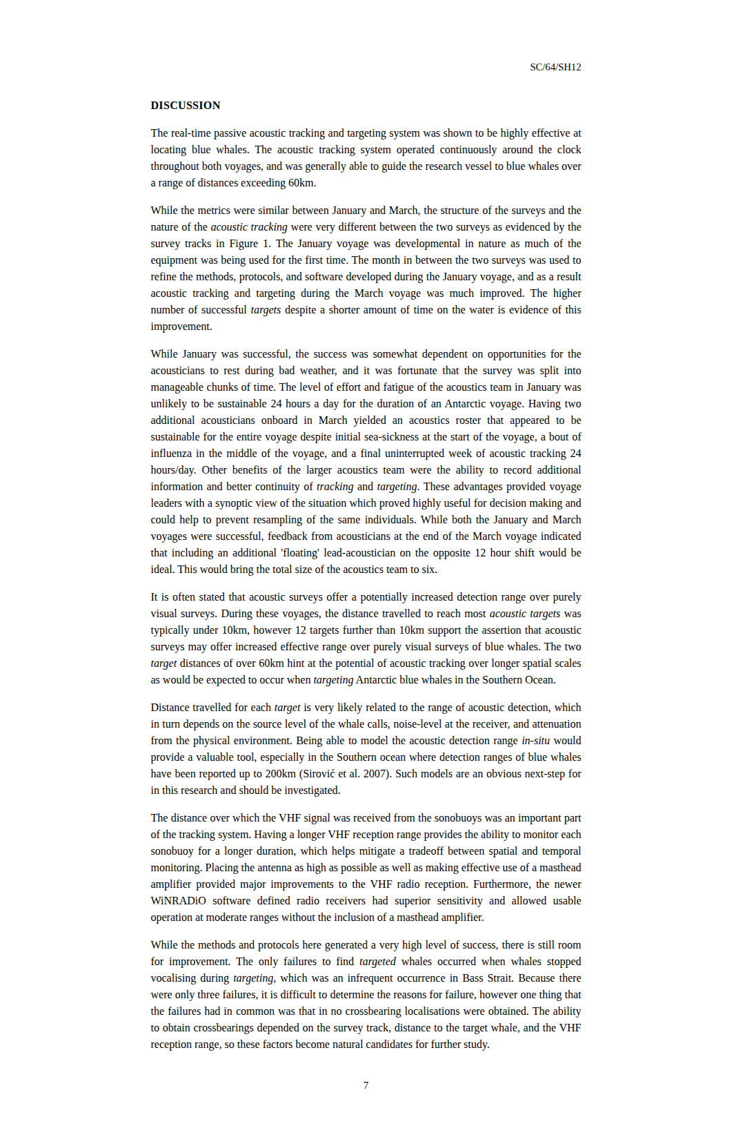SC/64/SH12
DISCUSSION
The real-time passive acoustic tracking and targeting system was shown to be highly effective at locating blue whales. The acoustic tracking system operated continuously around the clock throughout both voyages, and was generally able to guide the research vessel to blue whales over a range of distances exceeding 60km.
While the metrics were similar between January and March, the structure of the surveys and the nature of the acoustic tracking were very different between the two surveys as evidenced by the survey tracks in Figure 1. The January voyage was developmental in nature as much of the equipment was being used for the first time. The month in between the two surveys was used to refine the methods, protocols, and software developed during the January voyage, and as a result acoustic tracking and targeting during the March voyage was much improved. The higher number of successful targets despite a shorter amount of time on the water is evidence of this improvement.
While January was successful, the success was somewhat dependent on opportunities for the acousticians to rest during bad weather, and it was fortunate that the survey was split into manageable chunks of time. The level of effort and fatigue of the acoustics team in January was unlikely to be sustainable 24 hours a day for the duration of an Antarctic voyage. Having two additional acousticians onboard in March yielded an acoustics roster that appeared to be sustainable for the entire voyage despite initial sea-sickness at the start of the voyage, a bout of influenza in the middle of the voyage, and a final uninterrupted week of acoustic tracking 24 hours/day. Other benefits of the larger acoustics team were the ability to record additional information and better continuity of tracking and targeting. These advantages provided voyage leaders with a synoptic view of the situation which proved highly useful for decision making and could help to prevent resampling of the same individuals. While both the January and March voyages were successful, feedback from acousticians at the end of the March voyage indicated that including an additional 'floating' lead-acoustician on the opposite 12 hour shift would be ideal. This would bring the total size of the acoustics team to six.
It is often stated that acoustic surveys offer a potentially increased detection range over purely visual surveys. During these voyages, the distance travelled to reach most acoustic targets was typically under 10km, however 12 targets further than 10km support the assertion that acoustic surveys may offer increased effective range over purely visual surveys of blue whales. The two target distances of over 60km hint at the potential of acoustic tracking over longer spatial scales as would be expected to occur when targeting Antarctic blue whales in the Southern Ocean.
Distance travelled for each target is very likely related to the range of acoustic detection, which in turn depends on the source level of the whale calls, noise-level at the receiver, and attenuation from the physical environment. Being able to model the acoustic detection range in-situ would provide a valuable tool, especially in the Southern ocean where detection ranges of blue whales have been reported up to 200km (Sirović et al. 2007). Such models are an obvious next-step for in this research and should be investigated.
The distance over which the VHF signal was received from the sonobuoys was an important part of the tracking system. Having a longer VHF reception range provides the ability to monitor each sonobuoy for a longer duration, which helps mitigate a tradeoff between spatial and temporal monitoring. Placing the antenna as high as possible as well as making effective use of a masthead amplifier provided major improvements to the VHF radio reception. Furthermore, the newer WiNRADiO software defined radio receivers had superior sensitivity and allowed usable operation at moderate ranges without the inclusion of a masthead amplifier.
While the methods and protocols here generated a very high level of success, there is still room for improvement. The only failures to find targeted whales occurred when whales stopped vocalising during targeting, which was an infrequent occurrence in Bass Strait. Because there were only three failures, it is difficult to determine the reasons for failure, however one thing that the failures had in common was that in no crossbearing localisations were obtained. The ability to obtain crossbearings depended on the survey track, distance to the target whale, and the VHF reception range, so these factors become natural candidates for further study.
7